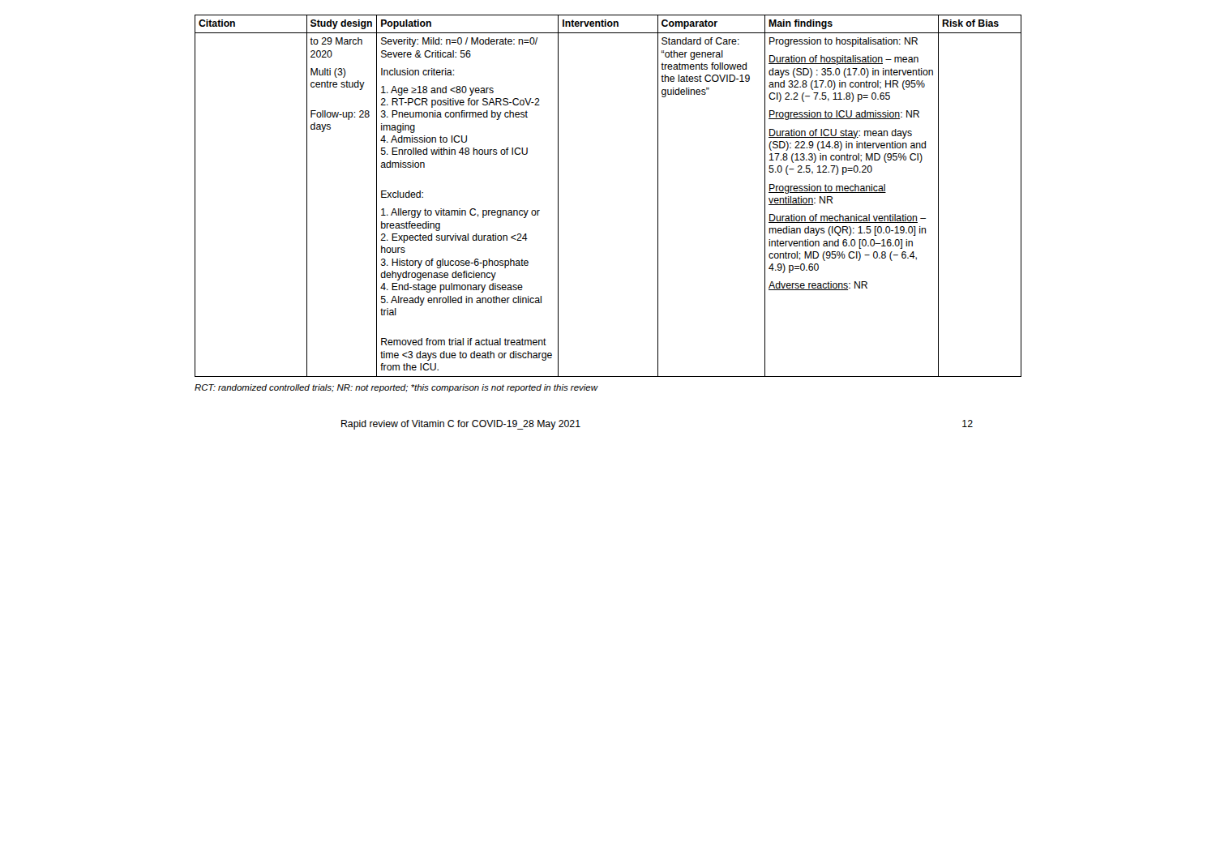| Citation | Study design | Population | Intervention | Comparator | Main findings | Risk of Bias |
| --- | --- | --- | --- | --- | --- | --- |
| | to 29 March 2020 Multi (3) centre study Follow-up: 28 days | Severity: Mild: n=0 / Moderate: n=0/ Severe & Critical: 56 Inclusion criteria: 1. Age ≥18 and <80 years 2. RT-PCR positive for SARS-CoV-2 3. Pneumonia confirmed by chest imaging 4. Admission to ICU 5. Enrolled within 48 hours of ICU admission Excluded: 1. Allergy to vitamin C, pregnancy or breastfeeding 2. Expected survival duration <24 hours 3. History of glucose-6-phosphate dehydrogenase deficiency 4. End-stage pulmonary disease 5. Already enrolled in another clinical trial Removed from trial if actual treatment time <3 days due to death or discharge from the ICU. | | Standard of Care: “other general treatments followed the latest COVID-19 guidelines” | Progression to hospitalisation: NR Duration of hospitalisation – mean days (SD) : 35.0 (17.0) in intervention and 32.8 (17.0) in control; HR (95% CI) 2.2 (− 7.5, 11.8) p= 0.65 Progression to ICU admission : NR Duration of ICU stay : mean days (SD): 22.9 (14.8) in intervention and 17.8 (13.3) in control; MD (95% CI) 5.0 (− 2.5, 12.7) p=0.20 Progression to mechanical ventilation : NR Duration of mechanical ventilation – median days (IQR): 1.5 [0.0-19.0] in intervention and 6.0 [0.0–16.0] in control; MD (95% CI) − 0.8 (− 6.4, 4.9) p=0.60 Adverse reactions : NR | |
RCT: randomized controlled trials; NR: not reported; *this comparison is not reported in this review
Rapid review of Vitamin C for COVID-19_28 May 2021 12